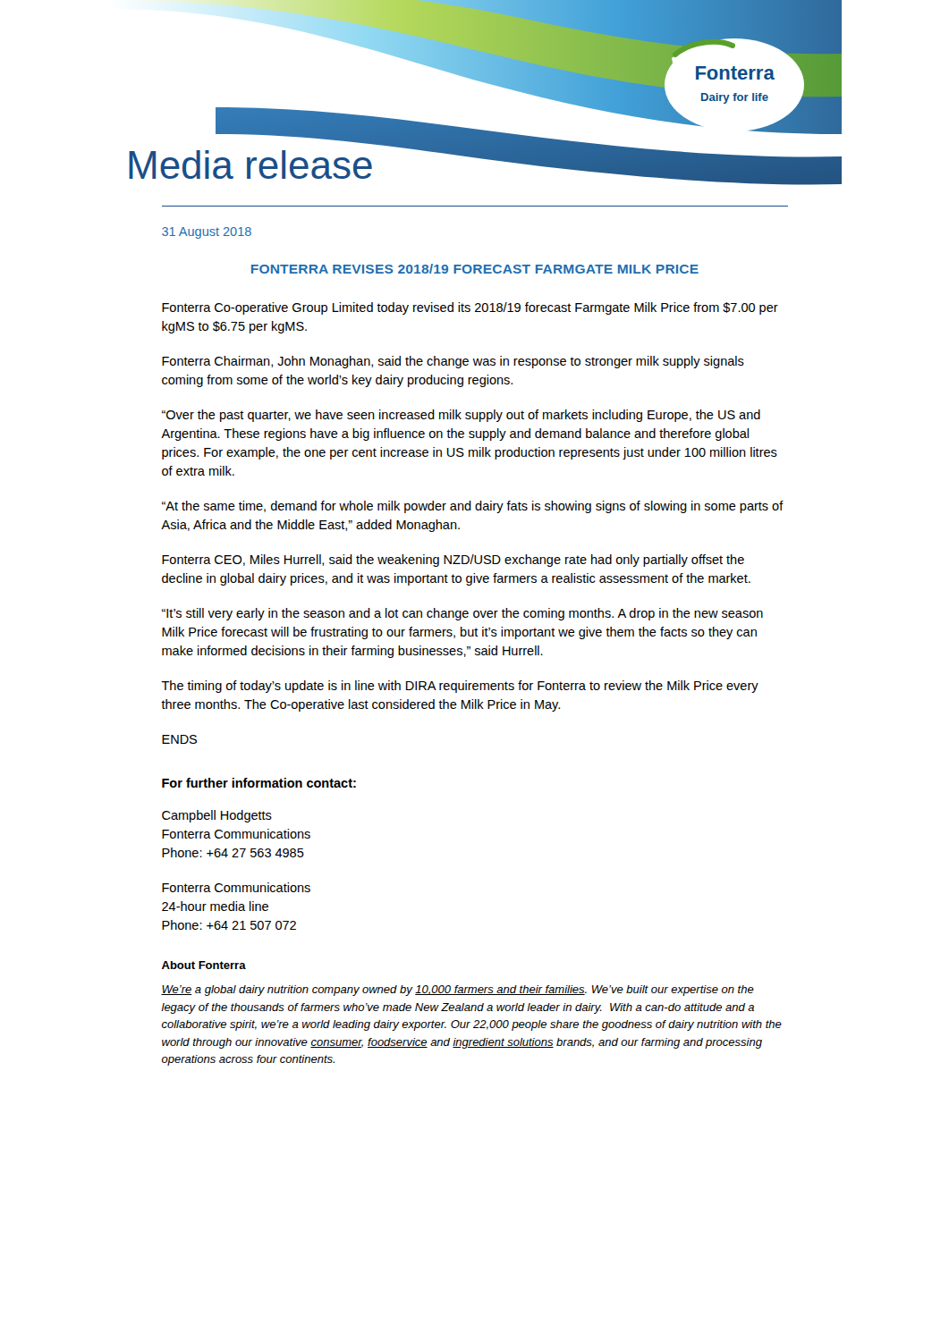Fonterra Dairy for life Media release
31 August 2018
FONTERRA REVISES 2018/19 FORECAST FARMGATE MILK PRICE
Fonterra Co-operative Group Limited today revised its 2018/19 forecast Farmgate Milk Price from $7.00 per kgMS to $6.75 per kgMS.
Fonterra Chairman, John Monaghan, said the change was in response to stronger milk supply signals coming from some of the world’s key dairy producing regions.
“Over the past quarter, we have seen increased milk supply out of markets including Europe, the US and Argentina. These regions have a big influence on the supply and demand balance and therefore global prices. For example, the one per cent increase in US milk production represents just under 100 million litres of extra milk.
“At the same time, demand for whole milk powder and dairy fats is showing signs of slowing in some parts of Asia, Africa and the Middle East,” added Monaghan.
Fonterra CEO, Miles Hurrell, said the weakening NZD/USD exchange rate had only partially offset the decline in global dairy prices, and it was important to give farmers a realistic assessment of the market.
“It’s still very early in the season and a lot can change over the coming months. A drop in the new season Milk Price forecast will be frustrating to our farmers, but it’s important we give them the facts so they can make informed decisions in their farming businesses,” said Hurrell.
The timing of today’s update is in line with DIRA requirements for Fonterra to review the Milk Price every three months. The Co-operative last considered the Milk Price in May.
ENDS
For further information contact:
Campbell Hodgetts
Fonterra Communications
Phone: +64 27 563 4985
Fonterra Communications
24-hour media line
Phone: +64 21 507 072
About Fonterra
We’re a global dairy nutrition company owned by 10,000 farmers and their families. We’ve built our expertise on the legacy of the thousands of farmers who’ve made New Zealand a world leader in dairy. With a can-do attitude and a collaborative spirit, we’re a world leading dairy exporter. Our 22,000 people share the goodness of dairy nutrition with the world through our innovative consumer, foodservice and ingredient solutions brands, and our farming and processing operations across four continents.